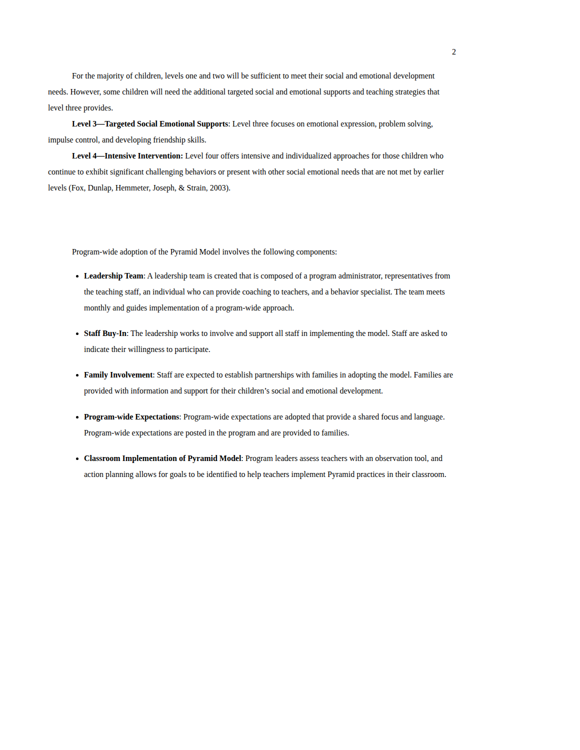2
For the majority of children, levels one and two will be sufficient to meet their social and emotional development needs. However, some children will need the additional targeted social and emotional supports and teaching strategies that level three provides.
Level 3—Targeted Social Emotional Supports: Level three focuses on emotional expression, problem solving, impulse control, and developing friendship skills.
Level 4—Intensive Intervention: Level four offers intensive and individualized approaches for those children who continue to exhibit significant challenging behaviors or present with other social emotional needs that are not met by earlier levels (Fox, Dunlap, Hemmeter, Joseph, & Strain, 2003).
Program-wide adoption of the Pyramid Model involves the following components:
Leadership Team: A leadership team is created that is composed of a program administrator, representatives from the teaching staff, an individual who can provide coaching to teachers, and a behavior specialist. The team meets monthly and guides implementation of a program-wide approach.
Staff Buy-In: The leadership works to involve and support all staff in implementing the model. Staff are asked to indicate their willingness to participate.
Family Involvement: Staff are expected to establish partnerships with families in adopting the model. Families are provided with information and support for their children’s social and emotional development.
Program-wide Expectations: Program-wide expectations are adopted that provide a shared focus and language. Program-wide expectations are posted in the program and are provided to families.
Classroom Implementation of Pyramid Model: Program leaders assess teachers with an observation tool, and action planning allows for goals to be identified to help teachers implement Pyramid practices in their classroom.